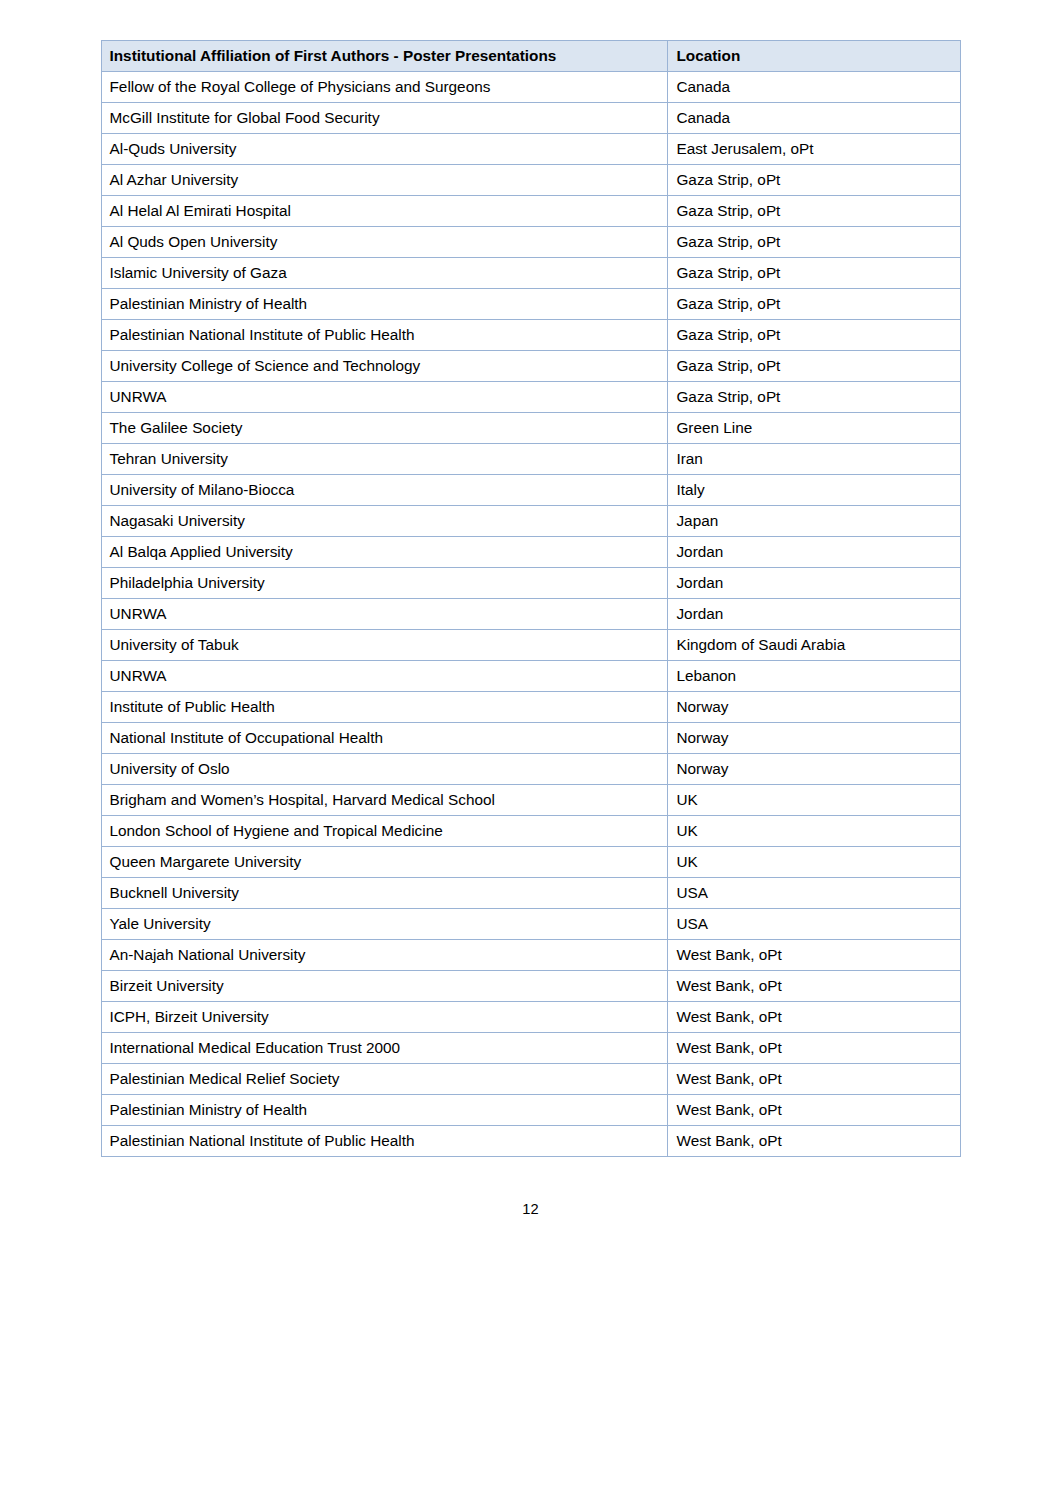| Institutional Affiliation of First Authors - Poster Presentations | Location |
| --- | --- |
| Fellow of the Royal College of Physicians and Surgeons | Canada |
| McGill Institute for Global Food Security | Canada |
| Al-Quds University | East Jerusalem, oPt |
| Al Azhar University | Gaza Strip, oPt |
| Al Helal Al Emirati Hospital | Gaza Strip, oPt |
| Al Quds Open University | Gaza Strip, oPt |
| Islamic University of Gaza | Gaza Strip, oPt |
| Palestinian Ministry of Health | Gaza Strip, oPt |
| Palestinian National Institute of Public Health | Gaza Strip, oPt |
| University College of Science and Technology | Gaza Strip, oPt |
| UNRWA | Gaza Strip, oPt |
| The Galilee Society | Green Line |
| Tehran University | Iran |
| University of Milano-Biocca | Italy |
| Nagasaki University | Japan |
| Al Balqa Applied University | Jordan |
| Philadelphia University | Jordan |
| UNRWA | Jordan |
| University of Tabuk | Kingdom of Saudi Arabia |
| UNRWA | Lebanon |
| Institute of Public Health | Norway |
| National Institute of Occupational Health | Norway |
| University of Oslo | Norway |
| Brigham and Women’s Hospital, Harvard Medical School | UK |
| London School of Hygiene and Tropical Medicine | UK |
| Queen Margarete University | UK |
| Bucknell University | USA |
| Yale University | USA |
| An-Najah National University | West Bank, oPt |
| Birzeit University | West Bank, oPt |
| ICPH, Birzeit University | West Bank, oPt |
| International Medical Education Trust 2000 | West Bank, oPt |
| Palestinian Medical Relief Society | West Bank, oPt |
| Palestinian Ministry of Health | West Bank, oPt |
| Palestinian National Institute of Public Health | West Bank, oPt |
12